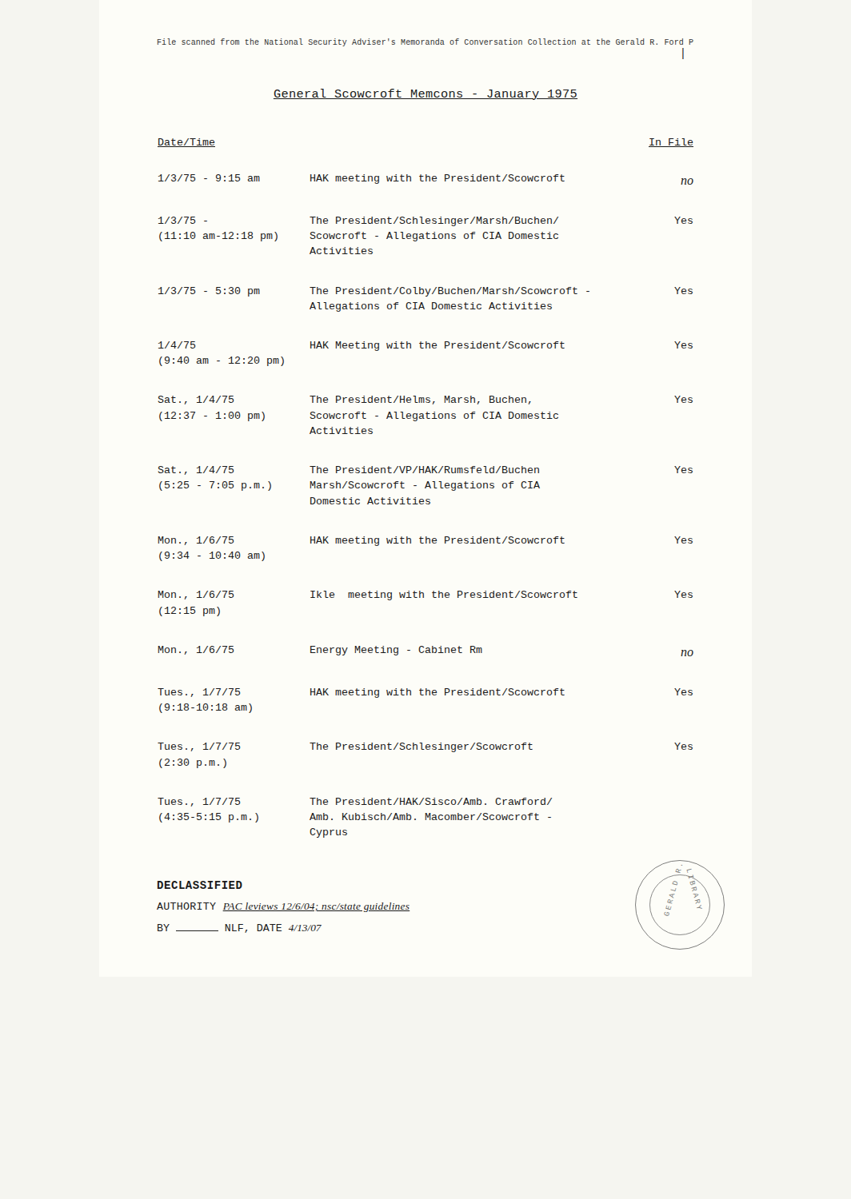File scanned from the National Security Adviser's Memoranda of Conversation Collection at the Gerald R. Ford Presidential Library |
General Scowcroft Memcons - January 1975
| Date/Time | | In File |
| --- | --- | --- |
| 1/3/75 - 9:15 am | HAK meeting with the President/Scowcroft | no |
| 1/3/75 - (11:10 am-12:18 pm) | The President/Schlesinger/Marsh/Buchen/ Scowcroft - Allegations of CIA Domestic Activities | Yes |
| 1/3/75 - 5:30 pm | The President/Colby/Buchen/Marsh/Scowcroft - Allegations of CIA Domestic Activities | Yes |
| 1/4/75 (9:40 am - 12:20 pm) | HAK Meeting with the President/Scowcroft | Yes |
| Sat., 1/4/75 (12:37 - 1:00 pm) | The President/Helms, Marsh, Buchen, Scowcroft - Allegations of CIA Domestic Activities | Yes |
| Sat., 1/4/75 (5:25 - 7:05 p.m.) | The President/VP/HAK/Rumsfeld/Buchen Marsh/Scowcroft - Allegations of CIA Domestic Activities | Yes |
| Mon., 1/6/75 (9:34 - 10:40 am) | HAK meeting with the President/Scowcroft | Yes |
| Mon., 1/6/75 (12:15 pm) | Ikle meeting with the President/Scowcroft | Yes |
| Mon., 1/6/75 | Energy Meeting - Cabinet Rm | no |
| Tues., 1/7/75 (9:18-10:18 am) | HAK meeting with the President/Scowcroft | Yes |
| Tues., 1/7/75 (2:30 p.m.) | The President/Schlesinger/Scowcroft | Yes |
| Tues., 1/7/75 (4:35-5:15 p.m.) | The President/HAK/Sisco/Amb. Crawford/ Amb. Kubisch/Amb. Macomber/Scowcroft - Cyprus | |
DECLASSIFIED
AUTHORITY PAC leviews 12/6/04; nsc/state guidelines
BY NLF, DATE 4/13/07
GERALD R. LIBRARY